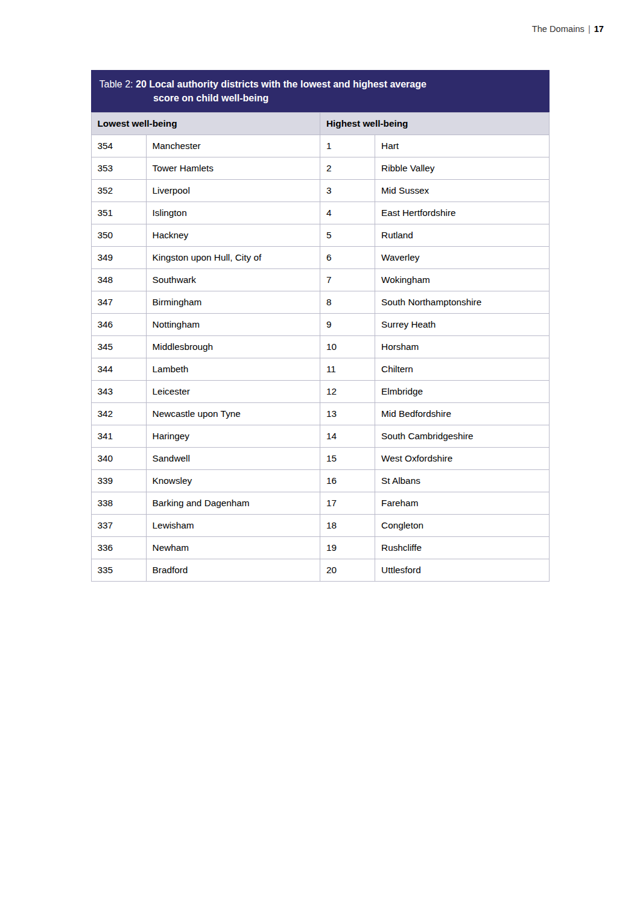The Domains|17
Table 2: 20 Local authority districts with the lowest and highest average score on child well-being
| Lowest well-being | Highest well-being |
| --- | --- |
| 354 | Manchester | 1 | Hart |
| 353 | Tower Hamlets | 2 | Ribble Valley |
| 352 | Liverpool | 3 | Mid Sussex |
| 351 | Islington | 4 | East Hertfordshire |
| 350 | Hackney | 5 | Rutland |
| 349 | Kingston upon Hull, City of | 6 | Waverley |
| 348 | Southwark | 7 | Wokingham |
| 347 | Birmingham | 8 | South Northamptonshire |
| 346 | Nottingham | 9 | Surrey Heath |
| 345 | Middlesbrough | 10 | Horsham |
| 344 | Lambeth | 11 | Chiltern |
| 343 | Leicester | 12 | Elmbridge |
| 342 | Newcastle upon Tyne | 13 | Mid Bedfordshire |
| 341 | Haringey | 14 | South Cambridgeshire |
| 340 | Sandwell | 15 | West Oxfordshire |
| 339 | Knowsley | 16 | St Albans |
| 338 | Barking and Dagenham | 17 | Fareham |
| 337 | Lewisham | 18 | Congleton |
| 336 | Newham | 19 | Rushcliffe |
| 335 | Bradford | 20 | Uttlesford |